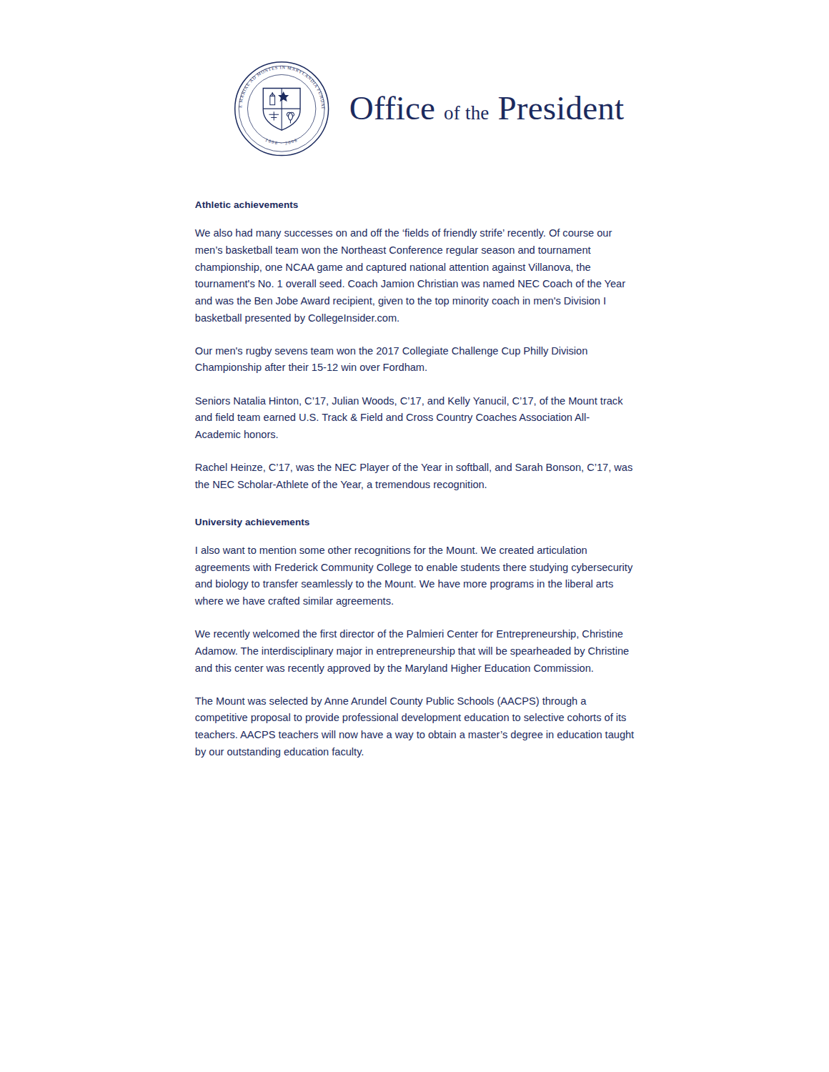UNIVERSITAS SANCTAE MARIAE AD MONTES IN MARYLANDIA FUNDATA AB IOANNE DUBOIS 1808 · 2008
Office of the President
Athletic achievements
We also had many successes on and off the ‘fields of friendly strife’ recently. Of course our men’s basketball team won the Northeast Conference regular season and tournament championship, one NCAA game and captured national attention against Villanova, the tournament's No. 1 overall seed. Coach Jamion Christian was named NEC Coach of the Year and was the Ben Jobe Award recipient, given to the top minority coach in men's Division I basketball presented by CollegeInsider.com.
Our men's rugby sevens team won the 2017 Collegiate Challenge Cup Philly Division Championship after their 15-12 win over Fordham.
Seniors Natalia Hinton, C’17, Julian Woods, C’17, and Kelly Yanucil, C’17, of the Mount track and field team earned U.S. Track & Field and Cross Country Coaches Association All-Academic honors.
Rachel Heinze, C’17, was the NEC Player of the Year in softball, and Sarah Bonson, C’17, was the NEC Scholar-Athlete of the Year, a tremendous recognition.
University achievements
I also want to mention some other recognitions for the Mount. We created articulation agreements with Frederick Community College to enable students there studying cybersecurity and biology to transfer seamlessly to the Mount. We have more programs in the liberal arts where we have crafted similar agreements.
We recently welcomed the first director of the Palmieri Center for Entrepreneurship, Christine Adamow. The interdisciplinary major in entrepreneurship that will be spearheaded by Christine and this center was recently approved by the Maryland Higher Education Commission.
The Mount was selected by Anne Arundel County Public Schools (AACPS) through a competitive proposal to provide professional development education to selective cohorts of its teachers. AACPS teachers will now have a way to obtain a master’s degree in education taught by our outstanding education faculty.